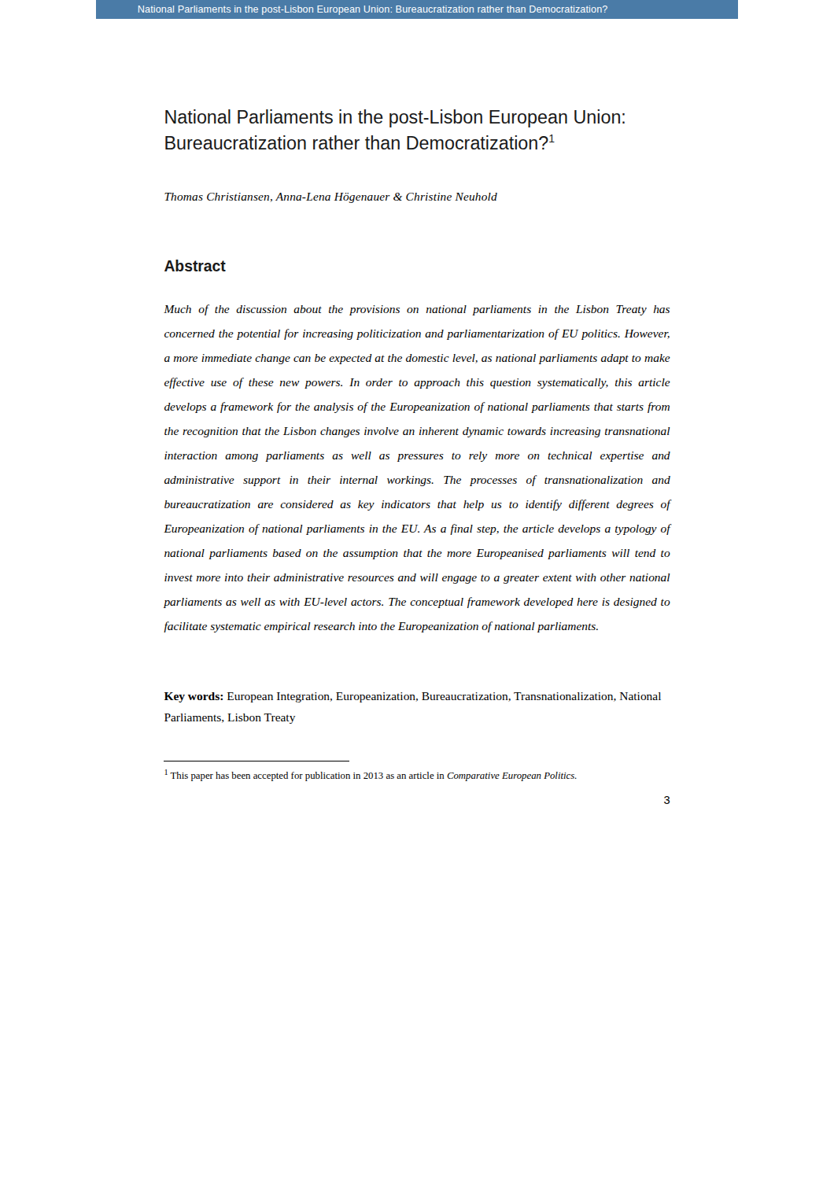National Parliaments in the post-Lisbon European Union: Bureaucratization rather than Democratization?
National Parliaments in the post-Lisbon European Union:
Bureaucratization rather than Democratization?1
Thomas Christiansen, Anna-Lena Högenauer & Christine Neuhold
Abstract
Much of the discussion about the provisions on national parliaments in the Lisbon Treaty has concerned the potential for increasing politicization and parliamentarization of EU politics. However, a more immediate change can be expected at the domestic level, as national parliaments adapt to make effective use of these new powers. In order to approach this question systematically, this article develops a framework for the analysis of the Europeanization of national parliaments that starts from the recognition that the Lisbon changes involve an inherent dynamic towards increasing transnational interaction among parliaments as well as pressures to rely more on technical expertise and administrative support in their internal workings. The processes of transnationalization and bureaucratization are considered as key indicators that help us to identify different degrees of Europeanization of national parliaments in the EU. As a final step, the article develops a typology of national parliaments based on the assumption that the more Europeanised parliaments will tend to invest more into their administrative resources and will engage to a greater extent with other national parliaments as well as with EU-level actors. The conceptual framework developed here is designed to facilitate systematic empirical research into the Europeanization of national parliaments.
Key words: European Integration, Europeanization, Bureaucratization, Transnationalization, National Parliaments, Lisbon Treaty
1 This paper has been accepted for publication in 2013 as an article in Comparative European Politics.
3